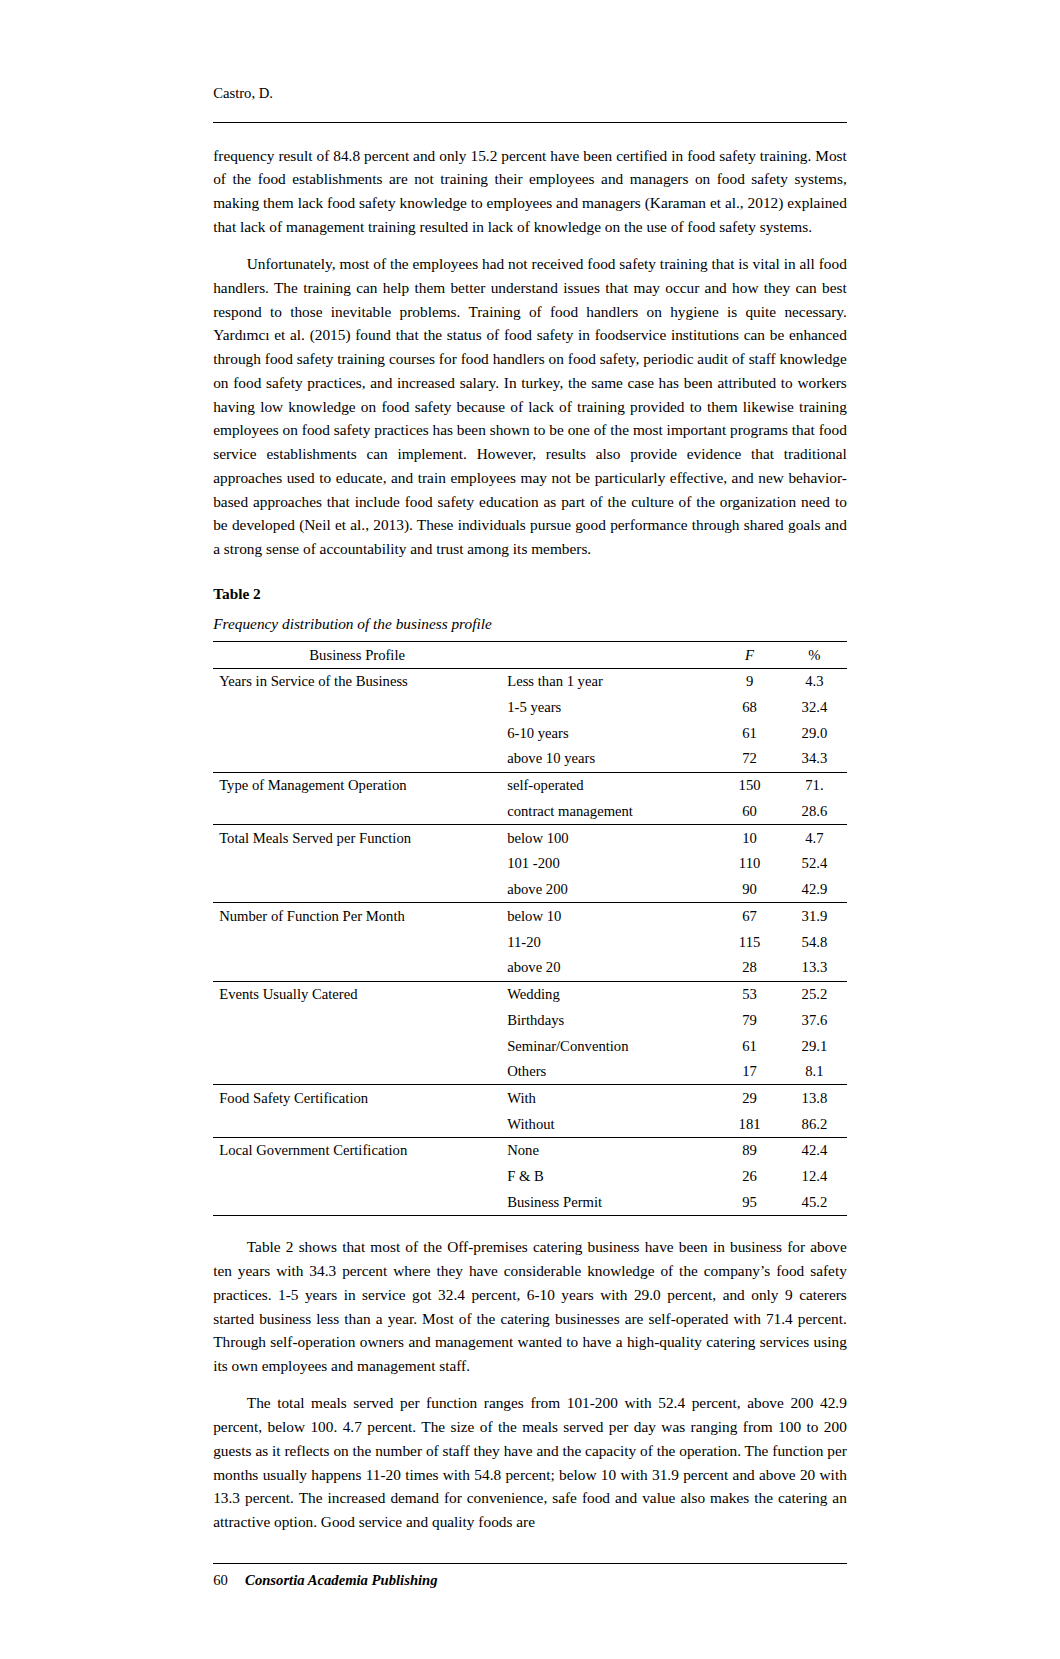Castro, D.
frequency result of 84.8 percent and only 15.2 percent have been certified in food safety training. Most of the food establishments are not training their employees and managers on food safety systems, making them lack food safety knowledge to employees and managers (Karaman et al., 2012) explained that lack of management training resulted in lack of knowledge on the use of food safety systems.
Unfortunately, most of the employees had not received food safety training that is vital in all food handlers. The training can help them better understand issues that may occur and how they can best respond to those inevitable problems. Training of food handlers on hygiene is quite necessary. Yardımcı et al. (2015) found that the status of food safety in foodservice institutions can be enhanced through food safety training courses for food handlers on food safety, periodic audit of staff knowledge on food safety practices, and increased salary. In turkey, the same case has been attributed to workers having low knowledge on food safety because of lack of training provided to them likewise training employees on food safety practices has been shown to be one of the most important programs that food service establishments can implement. However, results also provide evidence that traditional approaches used to educate, and train employees may not be particularly effective, and new behavior-based approaches that include food safety education as part of the culture of the organization need to be developed (Neil et al., 2013). These individuals pursue good performance through shared goals and a strong sense of accountability and trust among its members.
Table 2
Frequency distribution of the business profile
| Business Profile | | F | % |
| --- | --- | --- | --- |
| Years in Service of the Business | Less than 1 year | 9 | 4.3 |
| | 1-5 years | 68 | 32.4 |
| | 6-10 years | 61 | 29.0 |
| | above 10 years | 72 | 34.3 |
| Type of Management Operation | self-operated | 150 | 71. |
| | contract management | 60 | 28.6 |
| Total Meals Served per Function | below 100 | 10 | 4.7 |
| | 101 -200 | 110 | 52.4 |
| | above 200 | 90 | 42.9 |
| Number of Function Per Month | below 10 | 67 | 31.9 |
| | 11-20 | 115 | 54.8 |
| | above 20 | 28 | 13.3 |
| Events Usually Catered | Wedding | 53 | 25.2 |
| | Birthdays | 79 | 37.6 |
| | Seminar/Convention | 61 | 29.1 |
| | Others | 17 | 8.1 |
| Food Safety Certification | With | 29 | 13.8 |
| | Without | 181 | 86.2 |
| Local Government Certification | None | 89 | 42.4 |
| | F & B | 26 | 12.4 |
| | Business Permit | 95 | 45.2 |
Table 2 shows that most of the Off-premises catering business have been in business for above ten years with 34.3 percent where they have considerable knowledge of the company’s food safety practices. 1-5 years in service got 32.4 percent, 6-10 years with 29.0 percent, and only 9 caterers started business less than a year. Most of the catering businesses are self-operated with 71.4 percent. Through self-operation owners and management wanted to have a high-quality catering services using its own employees and management staff.
The total meals served per function ranges from 101-200 with 52.4 percent, above 200 42.9 percent, below 100. 4.7 percent. The size of the meals served per day was ranging from 100 to 200 guests as it reflects on the number of staff they have and the capacity of the operation. The function per months usually happens 11-20 times with 54.8 percent; below 10 with 31.9 percent and above 20 with 13.3 percent. The increased demand for convenience, safe food and value also makes the catering an attractive option. Good service and quality foods are
60 Consortia Academia Publishing